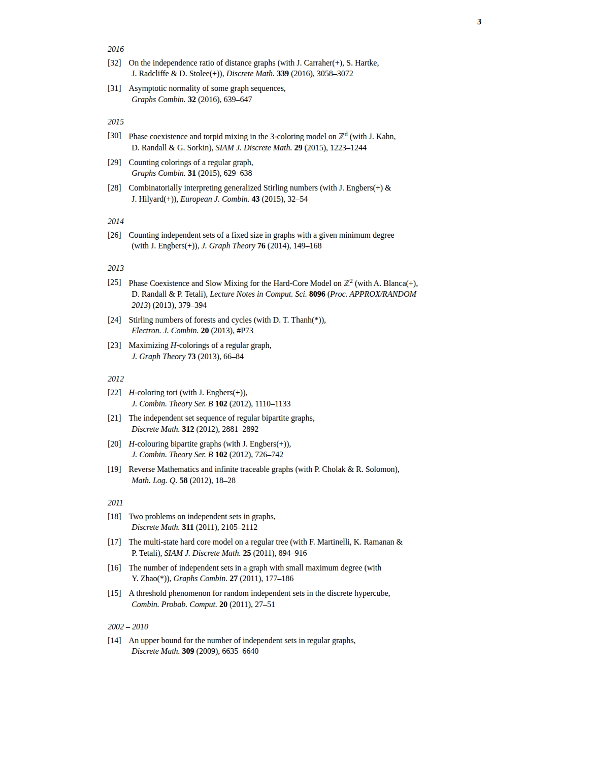3
2016
[32] On the independence ratio of distance graphs (with J. Carraher(+), S. Hartke, J. Radcliffe & D. Stolee(+)), Discrete Math. 339 (2016), 3058–3072
[31] Asymptotic normality of some graph sequences, Graphs Combin. 32 (2016), 639–647
2015
[30] Phase coexistence and torpid mixing in the 3-coloring model on ℤd (with J. Kahn, D. Randall & G. Sorkin), SIAM J. Discrete Math. 29 (2015), 1223–1244
[29] Counting colorings of a regular graph, Graphs Combin. 31 (2015), 629–638
[28] Combinatorially interpreting generalized Stirling numbers (with J. Engbers(+) & J. Hilyard(+)), European J. Combin. 43 (2015), 32–54
2014
[26] Counting independent sets of a fixed size in graphs with a given minimum degree (with J. Engbers(+)), J. Graph Theory 76 (2014), 149–168
2013
[25] Phase Coexistence and Slow Mixing for the Hard-Core Model on ℤ2 (with A. Blanca(+), D. Randall & P. Tetali), Lecture Notes in Comput. Sci. 8096 (Proc. APPROX/RANDOM 2013) (2013), 379–394
[24] Stirling numbers of forests and cycles (with D. T. Thanh(*)), Electron. J. Combin. 20 (2013), #P73
[23] Maximizing H-colorings of a regular graph, J. Graph Theory 73 (2013), 66–84
2012
[22] H-coloring tori (with J. Engbers(+)), J. Combin. Theory Ser. B 102 (2012), 1110–1133
[21] The independent set sequence of regular bipartite graphs, Discrete Math. 312 (2012), 2881–2892
[20] H-colouring bipartite graphs (with J. Engbers(+)), J. Combin. Theory Ser. B 102 (2012), 726–742
[19] Reverse Mathematics and infinite traceable graphs (with P. Cholak & R. Solomon), Math. Log. Q. 58 (2012), 18–28
2011
[18] Two problems on independent sets in graphs, Discrete Math. 311 (2011), 2105–2112
[17] The multi-state hard core model on a regular tree (with F. Martinelli, K. Ramanan & P. Tetali), SIAM J. Discrete Math. 25 (2011), 894–916
[16] The number of independent sets in a graph with small maximum degree (with Y. Zhao(*)), Graphs Combin. 27 (2011), 177–186
[15] A threshold phenomenon for random independent sets in the discrete hypercube, Combin. Probab. Comput. 20 (2011), 27–51
2002 – 2010
[14] An upper bound for the number of independent sets in regular graphs, Discrete Math. 309 (2009), 6635–6640